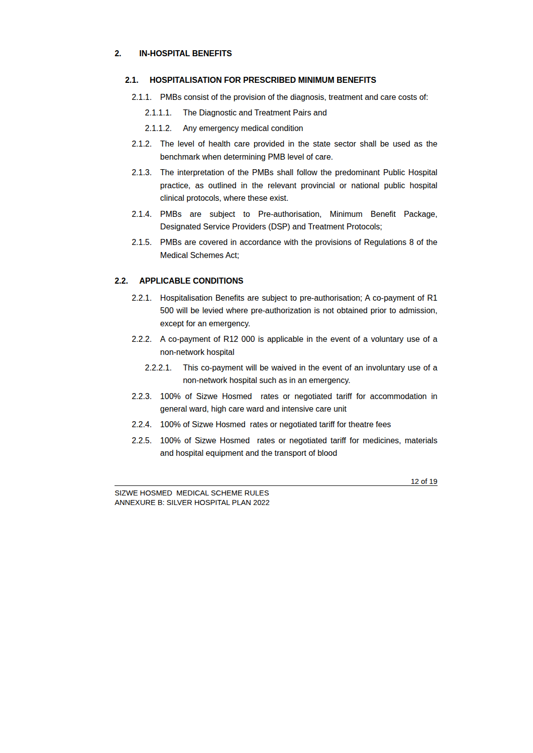2. IN-HOSPITAL BENEFITS
2.1. HOSPITALISATION FOR PRESCRIBED MINIMUM BENEFITS
2.1.1. PMBs consist of the provision of the diagnosis, treatment and care costs of:
2.1.1.1. The Diagnostic and Treatment Pairs and
2.1.1.2. Any emergency medical condition
2.1.2. The level of health care provided in the state sector shall be used as the benchmark when determining PMB level of care.
2.1.3. The interpretation of the PMBs shall follow the predominant Public Hospital practice, as outlined in the relevant provincial or national public hospital clinical protocols, where these exist.
2.1.4. PMBs are subject to Pre-authorisation, Minimum Benefit Package, Designated Service Providers (DSP) and Treatment Protocols;
2.1.5. PMBs are covered in accordance with the provisions of Regulations 8 of the Medical Schemes Act;
2.2. APPLICABLE CONDITIONS
2.2.1. Hospitalisation Benefits are subject to pre-authorisation; A co-payment of R1 500 will be levied where pre-authorization is not obtained prior to admission, except for an emergency.
2.2.2. A co-payment of R12 000 is applicable in the event of a voluntary use of a non-network hospital
2.2.2.1. This co-payment will be waived in the event of an involuntary use of a non-network hospital such as in an emergency.
2.2.3. 100% of Sizwe Hosmed rates or negotiated tariff for accommodation in general ward, high care ward and intensive care unit
2.2.4. 100% of Sizwe Hosmed rates or negotiated tariff for theatre fees
2.2.5. 100% of Sizwe Hosmed rates or negotiated tariff for medicines, materials and hospital equipment and the transport of blood
12 of 19
SIZWE HOSMED MEDICAL SCHEME RULES
ANNEXURE B: SILVER HOSPITAL PLAN 2022